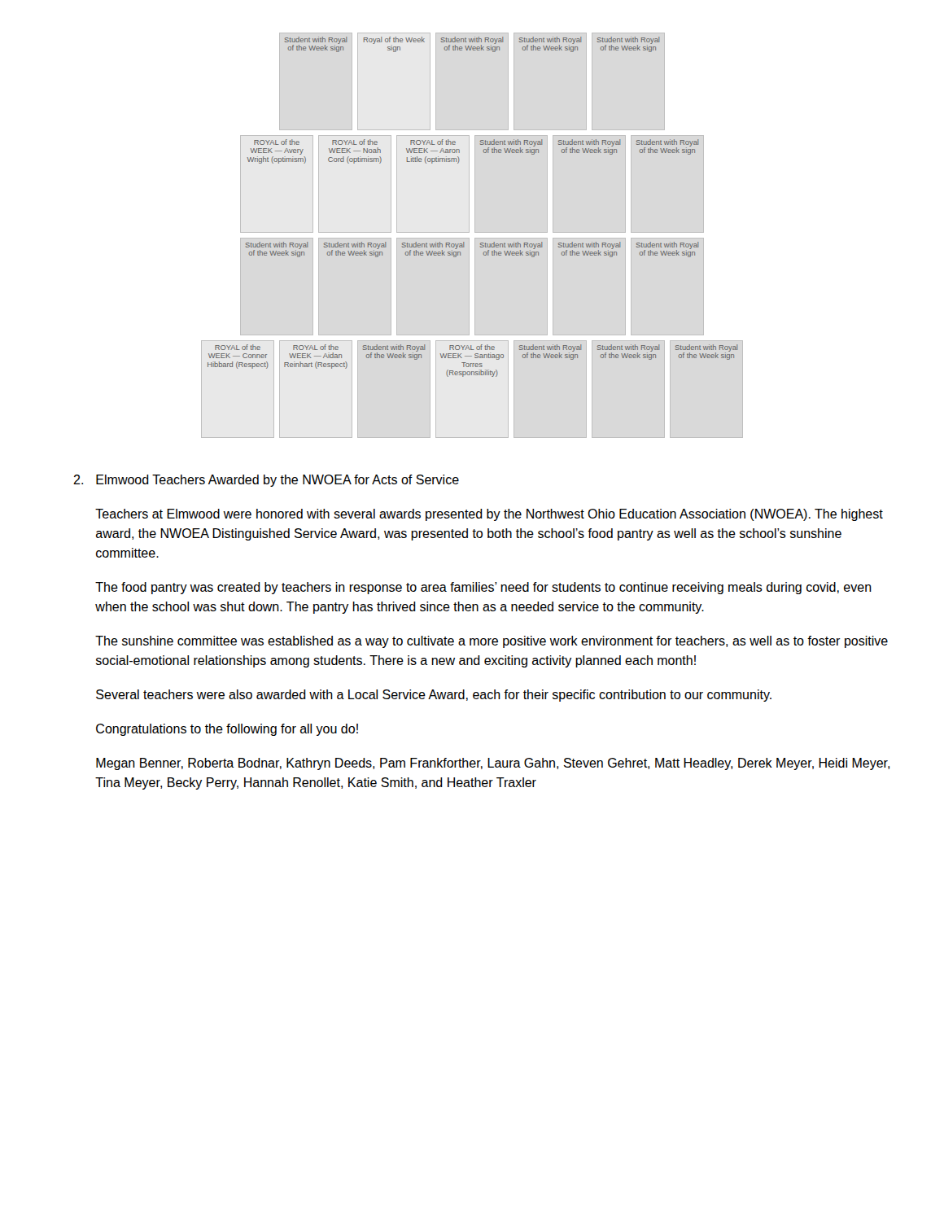Student with Royal of the Week sign
Royal of the Week sign
Student with Royal of the Week sign
Student with Royal of the Week sign
Student with Royal of the Week sign
ROYAL of the WEEK — Avery Wright (optimism)
ROYAL of the WEEK — Noah Cord (optimism)
ROYAL of the WEEK — Aaron Little (optimism)
Student with Royal of the Week sign
Student with Royal of the Week sign
Student with Royal of the Week sign
Student with Royal of the Week sign
Student with Royal of the Week sign
Student with Royal of the Week sign
Student with Royal of the Week sign
Student with Royal of the Week sign
Student with Royal of the Week sign
ROYAL of the WEEK — Conner Hibbard (Respect)
ROYAL of the WEEK — Aidan Reinhart (Respect)
Student with Royal of the Week sign
ROYAL of the WEEK — Santiago Torres (Responsibility)
Student with Royal of the Week sign
Student with Royal of the Week sign
Student with Royal of the Week sign
2.
Elmwood Teachers Awarded by the NWOEA for Acts of Service
Teachers at Elmwood were honored with several awards presented by the Northwest Ohio Education Association (NWOEA). The highest award, the NWOEA Distinguished Service Award, was presented to both the school’s food pantry as well as the school’s sunshine committee.
The food pantry was created by teachers in response to area families’ need for students to continue receiving meals during covid, even when the school was shut down. The pantry has thrived since then as a needed service to the community.
The sunshine committee was established as a way to cultivate a more positive work environment for teachers, as well as to foster positive social-emotional relationships among students. There is a new and exciting activity planned each month!
Several teachers were also awarded with a Local Service Award, each for their specific contribution to our community.
Congratulations to the following for all you do!
Megan Benner, Roberta Bodnar, Kathryn Deeds, Pam Frankforther, Laura Gahn, Steven Gehret, Matt Headley, Derek Meyer, Heidi Meyer, Tina Meyer, Becky Perry, Hannah Renollet, Katie Smith, and Heather Traxler